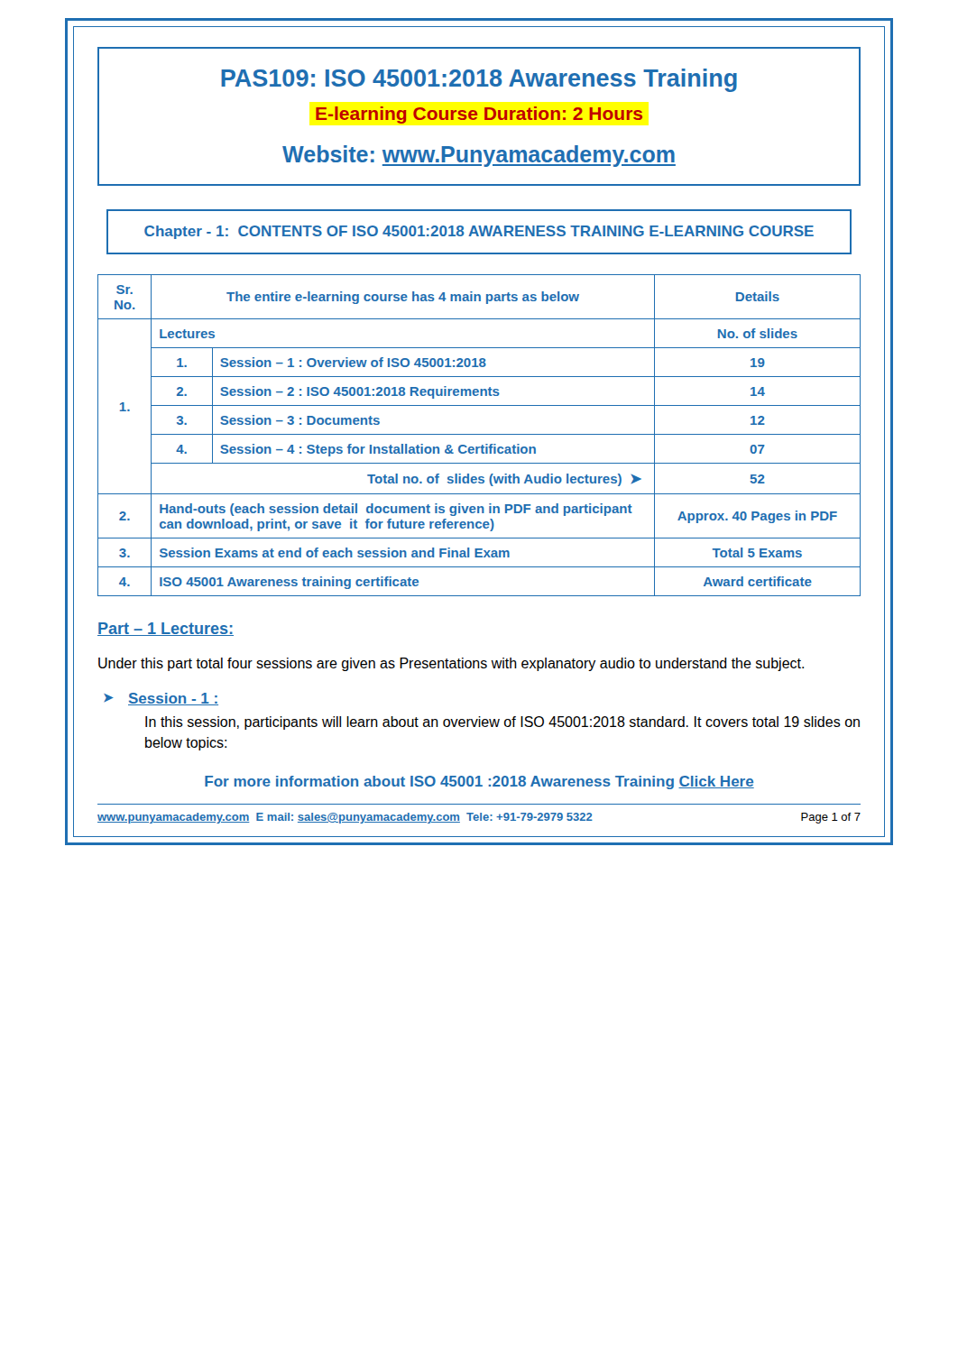PAS109: ISO 45001:2018 Awareness Training
E-learning Course Duration: 2 Hours
Website: www.Punyamacademy.com
Chapter - 1: CONTENTS OF ISO 45001:2018 AWARENESS TRAINING E-LEARNING COURSE
| Sr. No. | The entire e-learning course has 4 main parts as below | Details |
| 1. | Lectures | No. of slides |
| 1. | Session – 1 : Overview of ISO 45001:2018 | 19 |
| 2. | Session – 2 : ISO 45001:2018 Requirements | 14 |
| 3. | Session – 3 : Documents | 12 |
| 4. | Session – 4 : Steps for Installation & Certification | 07 |
| Total no. of slides (with Audio lectures) ➤ | 52 |
| 2. | Hand-outs (each session detail document is given in PDF and participant can download, print, or save it for future reference) | Approx. 40 Pages in PDF |
| 3. | Session Exams at end of each session and Final Exam | Total 5 Exams |
| 4. | ISO 45001 Awareness training certificate | Award certificate |
Part – 1 Lectures:
Under this part total four sessions are given as Presentations with explanatory audio to understand the subject.
Session - 1 :
In this session, participants will learn about an overview of ISO 45001:2018 standard. It covers total 19 slides on below topics:
For more information about ISO 45001 :2018 Awareness Training Click Here
www.punyamacademy.com E mail: sales@punyamacademy.com Tele: +91-79-2979 5322
Page 1 of 7